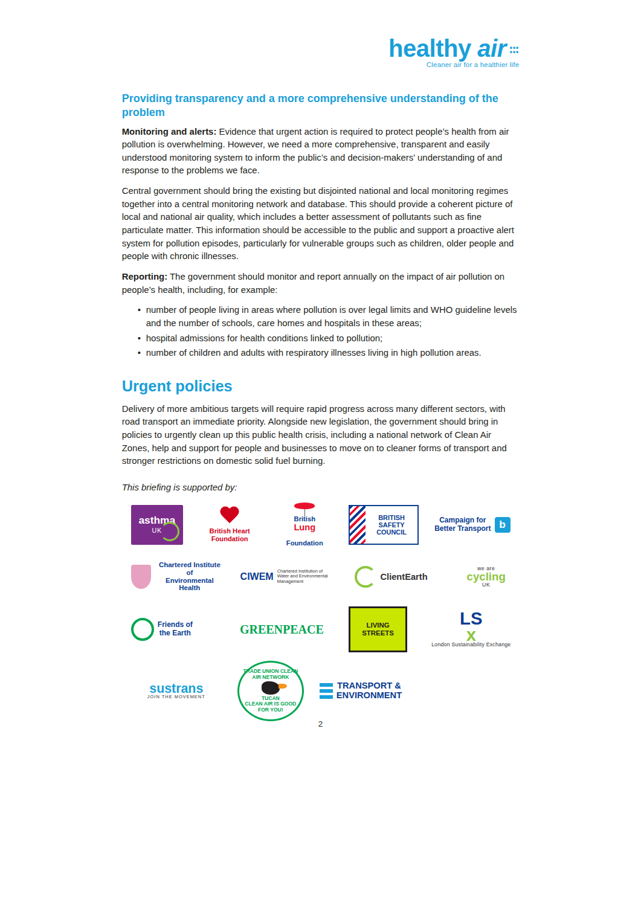healthy air••••••
Cleaner air for a healthier life
Providing transparency and a more comprehensive understanding of the problem
Monitoring and alerts: Evidence that urgent action is required to protect people’s health from air pollution is overwhelming. However, we need a more comprehensive, transparent and easily understood monitoring system to inform the public’s and decision-makers’ understanding of and response to the problems we face.
Central government should bring the existing but disjointed national and local monitoring regimes together into a central monitoring network and database. This should provide a coherent picture of local and national air quality, which includes a better assessment of pollutants such as fine particulate matter. This information should be accessible to the public and support a proactive alert system for pollution episodes, particularly for vulnerable groups such as children, older people and people with chronic illnesses.
Reporting: The government should monitor and report annually on the impact of air pollution on people’s health, including, for example:
number of people living in areas where pollution is over legal limits and WHO guideline levels and the number of schools, care homes and hospitals in these areas;
hospital admissions for health conditions linked to pollution;
number of children and adults with respiratory illnesses living in high pollution areas.
Urgent policies
Delivery of more ambitious targets will require rapid progress across many different sectors, with road transport an immediate priority. Alongside new legislation, the government should bring in policies to urgently clean up this public health crisis, including a national network of Clean Air Zones, help and support for people and businesses to move on to cleaner forms of transport and stronger restrictions on domestic solid fuel burning.
This briefing is supported by:
asthmaUK
British Heart
Foundation
British
Lung
Foundation
BRITISH
SAFETY
COUNCIL
Campaign for
Better Transport b
Chartered Institute of
Environmental Health
CIWEM Chartered Institution of
Water and Environmental
Management
ClientEarth
we arecyclingUK
Friends of
the Earth
GREENPEACE
LIVING
STREETS
LSxLondon Sustainability Exchange
sustransJOIN THE MOVEMENT
TRADE UNION CLEAN AIR NETWORK TUCAN
CLEAN AIR IS GOOD FOR YOU!
TRANSPORT &
ENVIRONMENT
2